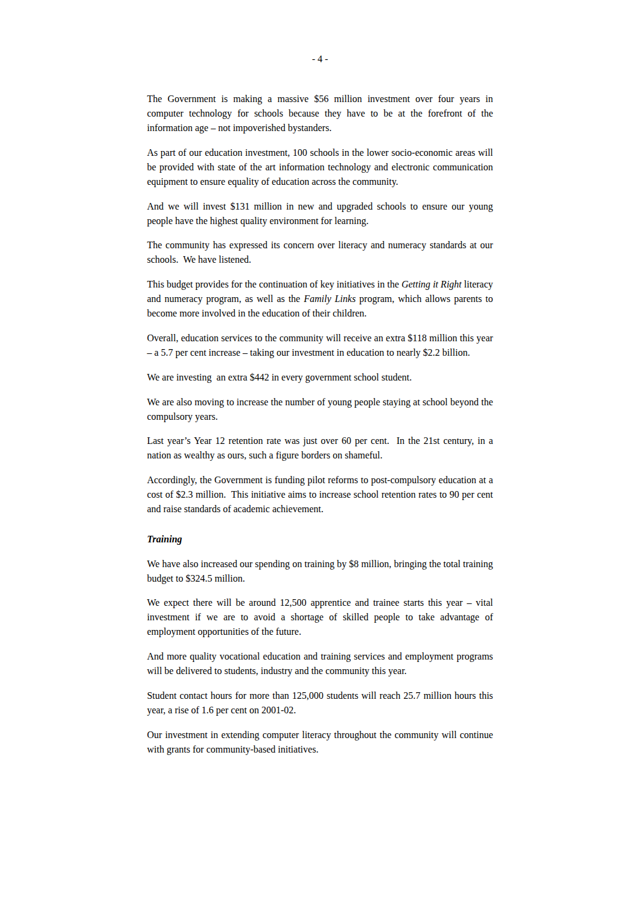- 4 -
The Government is making a massive $56 million investment over four years in computer technology for schools because they have to be at the forefront of the information age – not impoverished bystanders.
As part of our education investment, 100 schools in the lower socio-economic areas will be provided with state of the art information technology and electronic communication equipment to ensure equality of education across the community.
And we will invest $131 million in new and upgraded schools to ensure our young people have the highest quality environment for learning.
The community has expressed its concern over literacy and numeracy standards at our schools. We have listened.
This budget provides for the continuation of key initiatives in the Getting it Right literacy and numeracy program, as well as the Family Links program, which allows parents to become more involved in the education of their children.
Overall, education services to the community will receive an extra $118 million this year – a 5.7 per cent increase – taking our investment in education to nearly $2.2 billion.
We are investing an extra $442 in every government school student.
We are also moving to increase the number of young people staying at school beyond the compulsory years.
Last year’s Year 12 retention rate was just over 60 per cent. In the 21st century, in a nation as wealthy as ours, such a figure borders on shameful.
Accordingly, the Government is funding pilot reforms to post-compulsory education at a cost of $2.3 million. This initiative aims to increase school retention rates to 90 per cent and raise standards of academic achievement.
Training
We have also increased our spending on training by $8 million, bringing the total training budget to $324.5 million.
We expect there will be around 12,500 apprentice and trainee starts this year – vital investment if we are to avoid a shortage of skilled people to take advantage of employment opportunities of the future.
And more quality vocational education and training services and employment programs will be delivered to students, industry and the community this year.
Student contact hours for more than 125,000 students will reach 25.7 million hours this year, a rise of 1.6 per cent on 2001-02.
Our investment in extending computer literacy throughout the community will continue with grants for community-based initiatives.